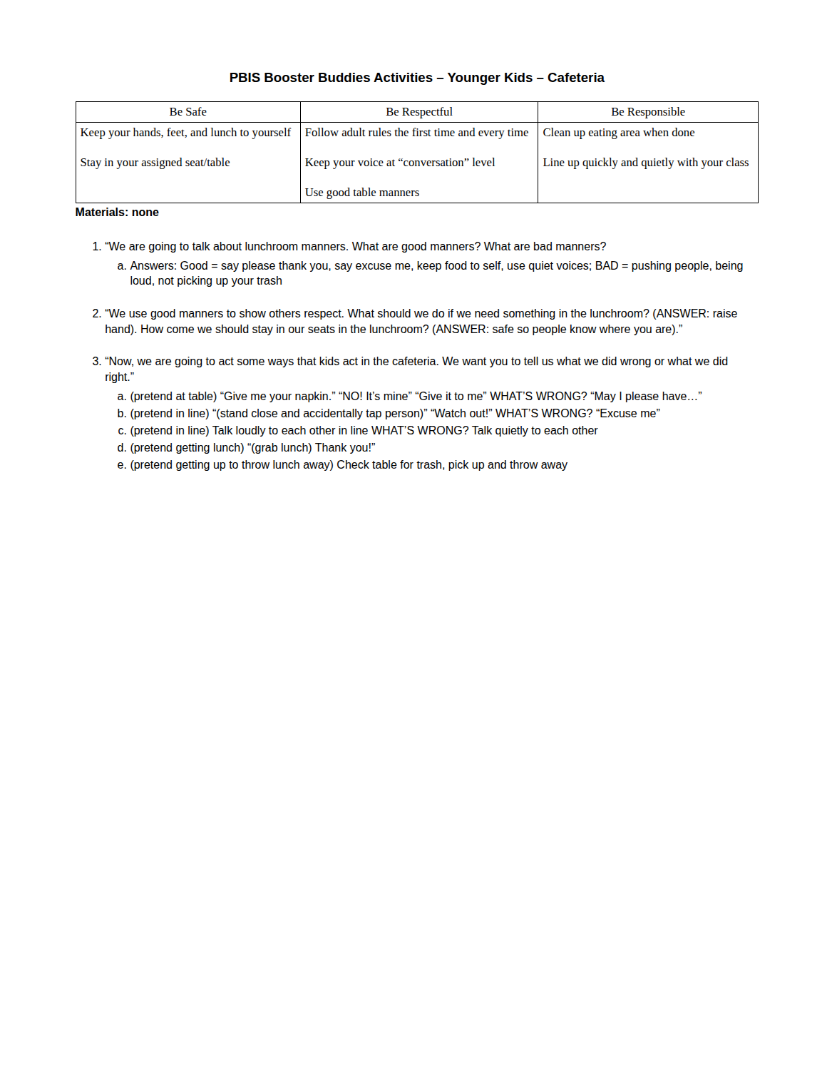PBIS Booster Buddies Activities – Younger Kids – Cafeteria
| Be Safe | Be Respectful | Be Responsible |
| --- | --- | --- |
| Keep your hands, feet, and lunch to yourself Stay in your assigned seat/table | Follow adult rules the first time and every time Keep your voice at “conversation” level Use good table manners | Clean up eating area when done Line up quickly and quietly with your class |
Materials: none
“We are going to talk about lunchroom manners. What are good manners? What are bad manners?
Answers: Good = say please thank you, say excuse me, keep food to self, use quiet voices; BAD = pushing people, being loud, not picking up your trash
“We use good manners to show others respect. What should we do if we need something in the lunchroom? (ANSWER: raise hand). How come we should stay in our seats in the lunchroom? (ANSWER: safe so people know where you are).”
“Now, we are going to act some ways that kids act in the cafeteria. We want you to tell us what we did wrong or what we did right.”
(pretend at table) “Give me your napkin.” “NO! It’s mine” “Give it to me” WHAT’S WRONG? “May I please have…”
(pretend in line) “(stand close and accidentally tap person)” “Watch out!” WHAT’S WRONG? “Excuse me”
(pretend in line) Talk loudly to each other in line WHAT’S WRONG? Talk quietly to each other
(pretend getting lunch) “(grab lunch) Thank you!”
(pretend getting up to throw lunch away) Check table for trash, pick up and throw away